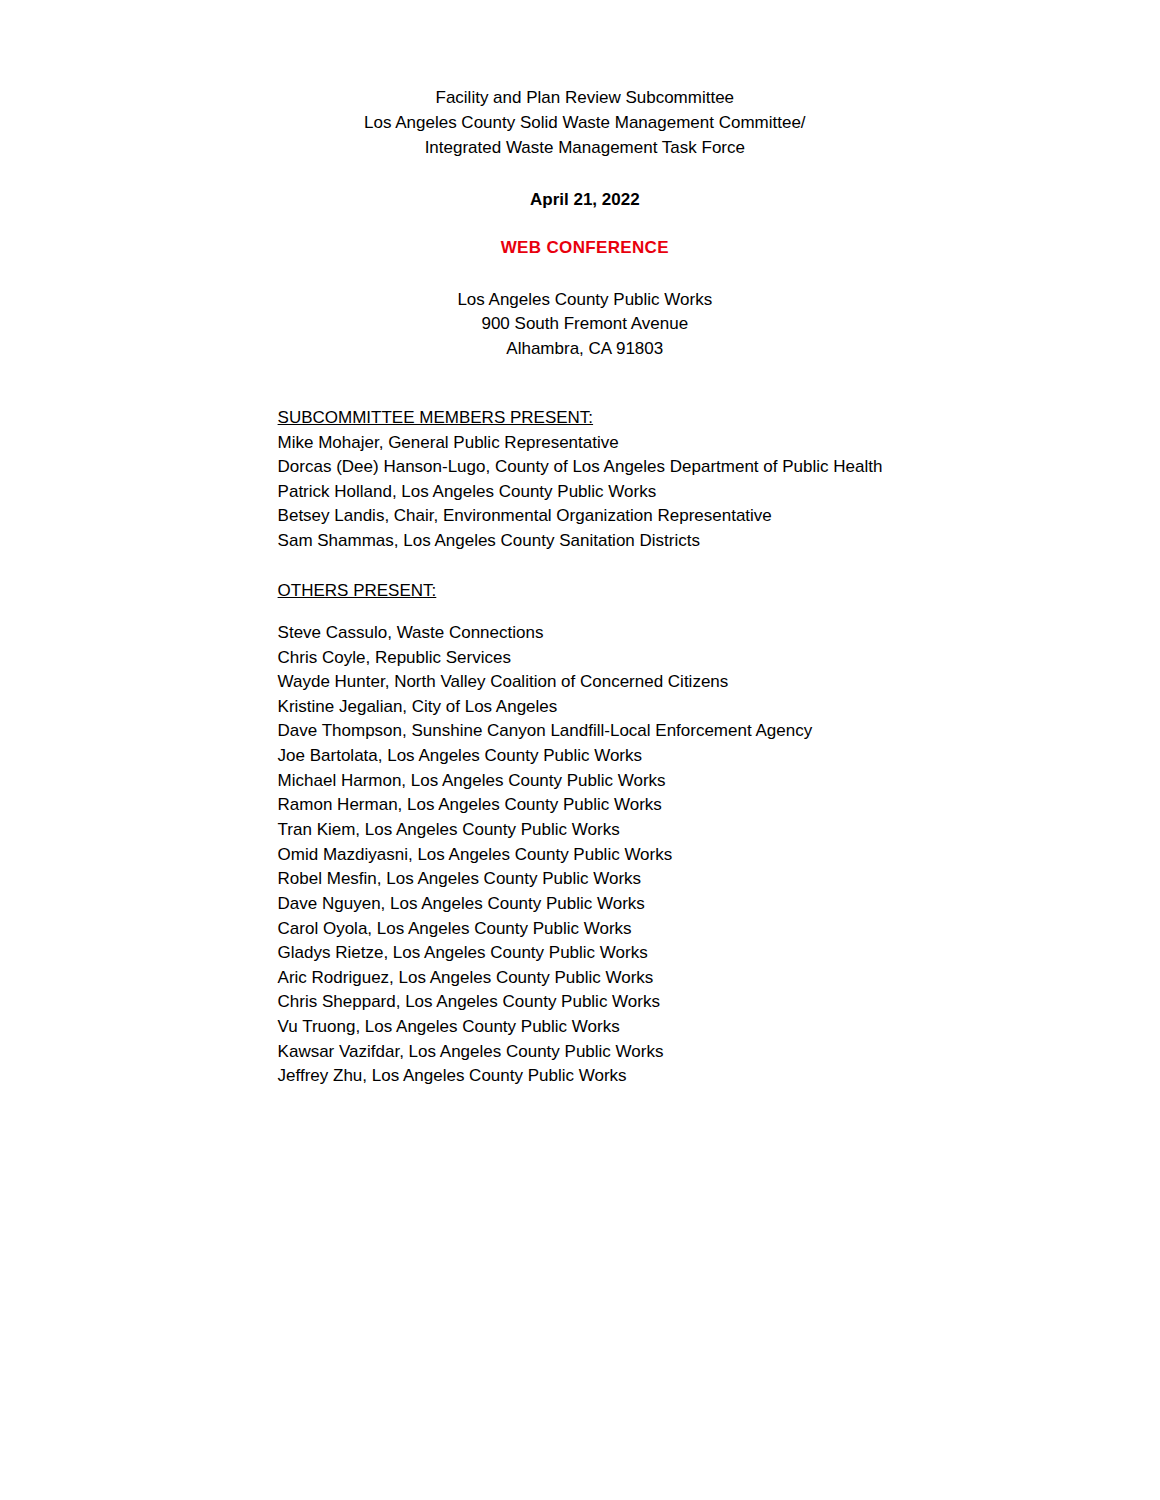Facility and Plan Review Subcommittee
Los Angeles County Solid Waste Management Committee/
Integrated Waste Management Task Force
April 21, 2022
WEB CONFERENCE
Los Angeles County Public Works
900 South Fremont Avenue
Alhambra, CA 91803
SUBCOMMITTEE MEMBERS PRESENT:
Mike Mohajer, General Public Representative
Dorcas (Dee) Hanson-Lugo, County of Los Angeles Department of Public Health
Patrick Holland, Los Angeles County Public Works
Betsey Landis, Chair, Environmental Organization Representative
Sam Shammas, Los Angeles County Sanitation Districts
OTHERS PRESENT:
Steve Cassulo, Waste Connections
Chris Coyle, Republic Services
Wayde Hunter, North Valley Coalition of Concerned Citizens
Kristine Jegalian, City of Los Angeles
Dave Thompson, Sunshine Canyon Landfill-Local Enforcement Agency
Joe Bartolata, Los Angeles County Public Works
Michael Harmon, Los Angeles County Public Works
Ramon Herman, Los Angeles County Public Works
Tran Kiem, Los Angeles County Public Works
Omid Mazdiyasni, Los Angeles County Public Works
Robel Mesfin, Los Angeles County Public Works
Dave Nguyen, Los Angeles County Public Works
Carol Oyola, Los Angeles County Public Works
Gladys Rietze, Los Angeles County Public Works
Aric Rodriguez, Los Angeles County Public Works
Chris Sheppard, Los Angeles County Public Works
Vu Truong, Los Angeles County Public Works
Kawsar Vazifdar, Los Angeles County Public Works
Jeffrey Zhu, Los Angeles County Public Works